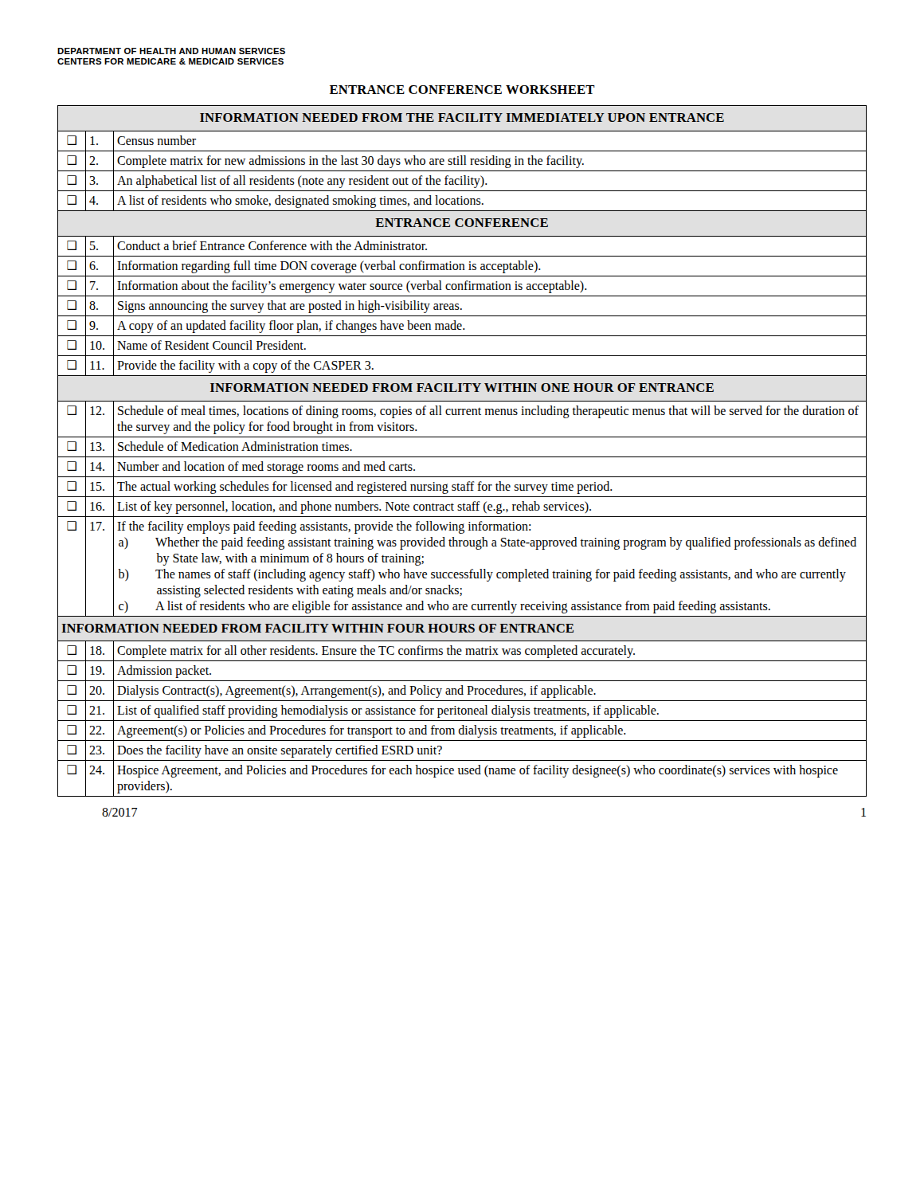DEPARTMENT OF HEALTH AND HUMAN SERVICES
CENTERS FOR MEDICARE & MEDICAID SERVICES
ENTRANCE CONFERENCE WORKSHEET
| INFORMATION NEEDED FROM THE FACILITY IMMEDIATELY UPON ENTRANCE |
| ❑ | 1. | Census number |
| ❑ | 2. | Complete matrix for new admissions in the last 30 days who are still residing in the facility. |
| ❑ | 3. | An alphabetical list of all residents (note any resident out of the facility). |
| ❑ | 4. | A list of residents who smoke, designated smoking times, and locations. |
| ENTRANCE CONFERENCE |
| ❑ | 5. | Conduct a brief Entrance Conference with the Administrator. |
| ❑ | 6. | Information regarding full time DON coverage (verbal confirmation is acceptable). |
| ❑ | 7. | Information about the facility’s emergency water source (verbal confirmation is acceptable). |
| ❑ | 8. | Signs announcing the survey that are posted in high-visibility areas. |
| ❑ | 9. | A copy of an updated facility floor plan, if changes have been made. |
| ❑ | 10. | Name of Resident Council President. |
| ❑ | 11. | Provide the facility with a copy of the CASPER 3. |
| INFORMATION NEEDED FROM FACILITY WITHIN ONE HOUR OF ENTRANCE |
| ❑ | 12. | Schedule of meal times, locations of dining rooms, copies of all current menus including therapeutic menus that will be served for the duration of the survey and the policy for food brought in from visitors. |
| ❑ | 13. | Schedule of Medication Administration times. |
| ❑ | 14. | Number and location of med storage rooms and med carts. |
| ❑ | 15. | The actual working schedules for licensed and registered nursing staff for the survey time period. |
| ❑ | 16. | List of key personnel, location, and phone numbers. Note contract staff (e.g., rehab services). |
| ❑ | 17. | If the facility employs paid feeding assistants, provide the following information: a) Whether the paid feeding assistant training was provided through a State-approved training program by qualified professionals as defined by State law, with a minimum of 8 hours of training; b) The names of staff (including agency staff) who have successfully completed training for paid feeding assistants, and who are currently assisting selected residents with eating meals and/or snacks; c) A list of residents who are eligible for assistance and who are currently receiving assistance from paid feeding assistants. |
| INFORMATION NEEDED FROM FACILITY WITHIN FOUR HOURS OF ENTRANCE |
| ❑ | 18. | Complete matrix for all other residents. Ensure the TC confirms the matrix was completed accurately. |
| ❑ | 19. | Admission packet. |
| ❑ | 20. | Dialysis Contract(s), Agreement(s), Arrangement(s), and Policy and Procedures, if applicable. |
| ❑ | 21. | List of qualified staff providing hemodialysis or assistance for peritoneal dialysis treatments, if applicable. |
| ❑ | 22. | Agreement(s) or Policies and Procedures for transport to and from dialysis treatments, if applicable. |
| ❑ | 23. | Does the facility have an onsite separately certified ESRD unit? |
| ❑ | 24. | Hospice Agreement, and Policies and Procedures for each hospice used (name of facility designee(s) who coordinate(s) services with hospice providers). |
8/2017 1